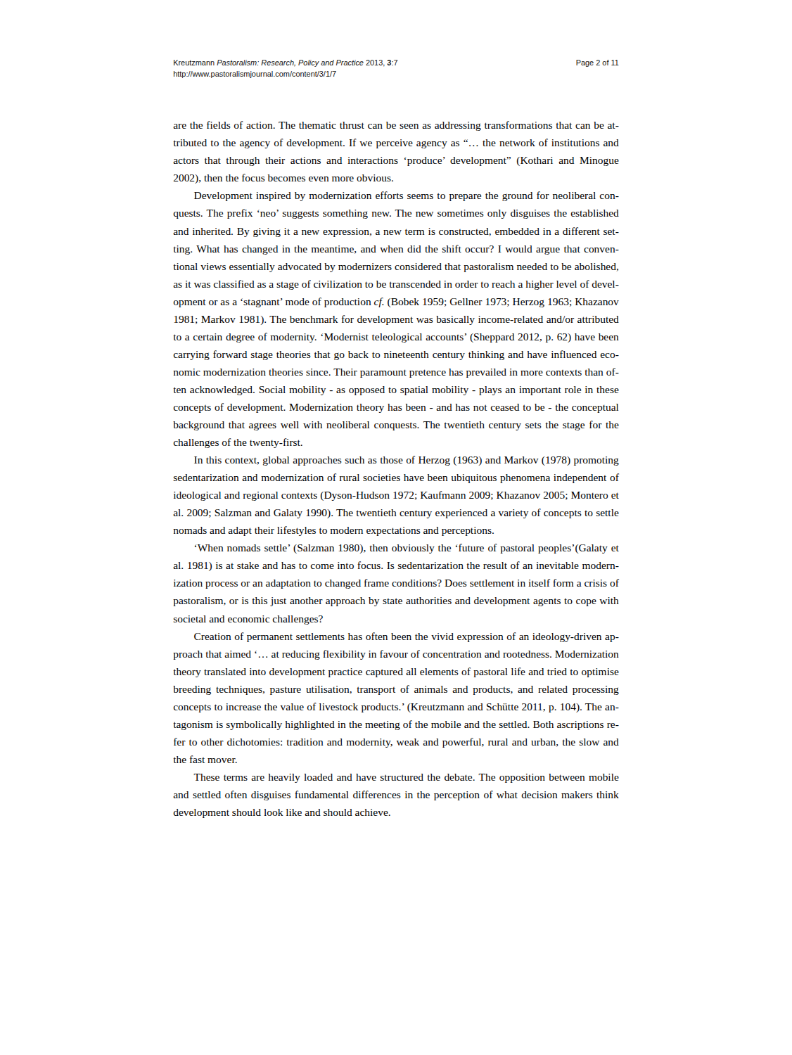Kreutzmann Pastoralism: Research, Policy and Practice 2013, 3:7
http://www.pastoralismjournal.com/content/3/1/7
Page 2 of 11
are the fields of action. The thematic thrust can be seen as addressing transformations that can be attributed to the agency of development. If we perceive agency as “… the network of institutions and actors that through their actions and interactions ‘produce’ development” (Kothari and Minogue 2002), then the focus becomes even more obvious.
Development inspired by modernization efforts seems to prepare the ground for neoliberal conquests. The prefix ‘neo’ suggests something new. The new sometimes only disguises the established and inherited. By giving it a new expression, a new term is constructed, embedded in a different setting. What has changed in the meantime, and when did the shift occur? I would argue that conventional views essentially advocated by modernizers considered that pastoralism needed to be abolished, as it was classified as a stage of civilization to be transcended in order to reach a higher level of development or as a ‘stagnant’ mode of production cf. (Bobek 1959; Gellner 1973; Herzog 1963; Khazanov 1981; Markov 1981). The benchmark for development was basically income-related and/or attributed to a certain degree of modernity. ‘Modernist teleological accounts’ (Sheppard 2012, p. 62) have been carrying forward stage theories that go back to nineteenth century thinking and have influenced economic modernization theories since. Their paramount pretence has prevailed in more contexts than often acknowledged. Social mobility - as opposed to spatial mobility - plays an important role in these concepts of development. Modernization theory has been - and has not ceased to be - the conceptual background that agrees well with neoliberal conquests. The twentieth century sets the stage for the challenges of the twenty-first.
In this context, global approaches such as those of Herzog (1963) and Markov (1978) promoting sedentarization and modernization of rural societies have been ubiquitous phenomena independent of ideological and regional contexts (Dyson-Hudson 1972; Kaufmann 2009; Khazanov 2005; Montero et al. 2009; Salzman and Galaty 1990). The twentieth century experienced a variety of concepts to settle nomads and adapt their lifestyles to modern expectations and perceptions.
‘When nomads settle’ (Salzman 1980), then obviously the ‘future of pastoral peoples’(Galaty et al. 1981) is at stake and has to come into focus. Is sedentarization the result of an inevitable modernization process or an adaptation to changed frame conditions? Does settlement in itself form a crisis of pastoralism, or is this just another approach by state authorities and development agents to cope with societal and economic challenges?
Creation of permanent settlements has often been the vivid expression of an ideology-driven approach that aimed ‘… at reducing flexibility in favour of concentration and rootedness. Modernization theory translated into development practice captured all elements of pastoral life and tried to optimise breeding techniques, pasture utilisation, transport of animals and products, and related processing concepts to increase the value of livestock products.’ (Kreutzmann and Schütte 2011, p. 104). The antagonism is symbolically highlighted in the meeting of the mobile and the settled. Both ascriptions refer to other dichotomies: tradition and modernity, weak and powerful, rural and urban, the slow and the fast mover.
These terms are heavily loaded and have structured the debate. The opposition between mobile and settled often disguises fundamental differences in the perception of what decision makers think development should look like and should achieve.